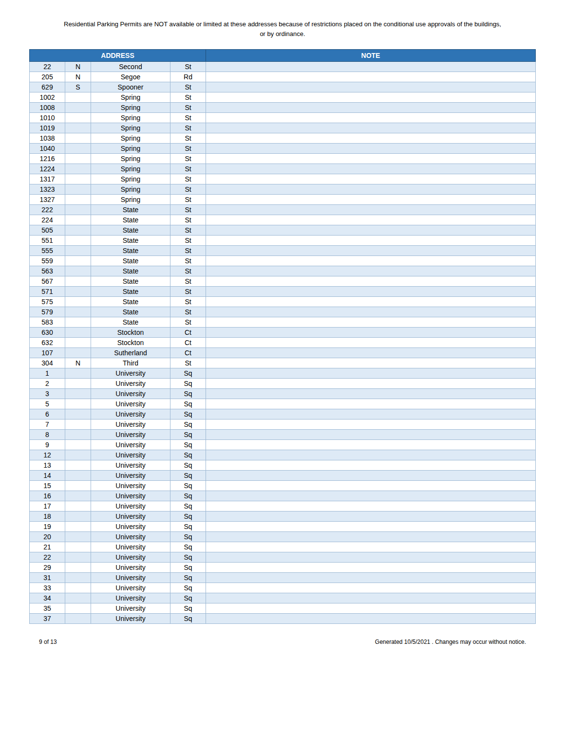Residential Parking Permits are NOT available or limited at these addresses because of restrictions placed on the conditional use approvals of the buildings, or by ordinance.
| ADDRESS | NOTE |
| --- | --- |
| 22 | N | Second | St | |
| 205 | N | Segoe | Rd | |
| 629 | S | Spooner | St | |
| 1002 | | Spring | St | |
| 1008 | | Spring | St | |
| 1010 | | Spring | St | |
| 1019 | | Spring | St | |
| 1038 | | Spring | St | |
| 1040 | | Spring | St | |
| 1216 | | Spring | St | |
| 1224 | | Spring | St | |
| 1317 | | Spring | St | |
| 1323 | | Spring | St | |
| 1327 | | Spring | St | |
| 222 | | State | St | |
| 224 | | State | St | |
| 505 | | State | St | |
| 551 | | State | St | |
| 555 | | State | St | |
| 559 | | State | St | |
| 563 | | State | St | |
| 567 | | State | St | |
| 571 | | State | St | |
| 575 | | State | St | |
| 579 | | State | St | |
| 583 | | State | St | |
| 630 | | Stockton | Ct | |
| 632 | | Stockton | Ct | |
| 107 | | Sutherland | Ct | |
| 304 | N | Third | St | |
| 1 | | University | Sq | |
| 2 | | University | Sq | |
| 3 | | University | Sq | |
| 5 | | University | Sq | |
| 6 | | University | Sq | |
| 7 | | University | Sq | |
| 8 | | University | Sq | |
| 9 | | University | Sq | |
| 12 | | University | Sq | |
| 13 | | University | Sq | |
| 14 | | University | Sq | |
| 15 | | University | Sq | |
| 16 | | University | Sq | |
| 17 | | University | Sq | |
| 18 | | University | Sq | |
| 19 | | University | Sq | |
| 20 | | University | Sq | |
| 21 | | University | Sq | |
| 22 | | University | Sq | |
| 29 | | University | Sq | |
| 31 | | University | Sq | |
| 33 | | University | Sq | |
| 34 | | University | Sq | |
| 35 | | University | Sq | |
| 37 | | University | Sq | |
9 of 13 Generated 10/5/2021 . Changes may occur without notice.